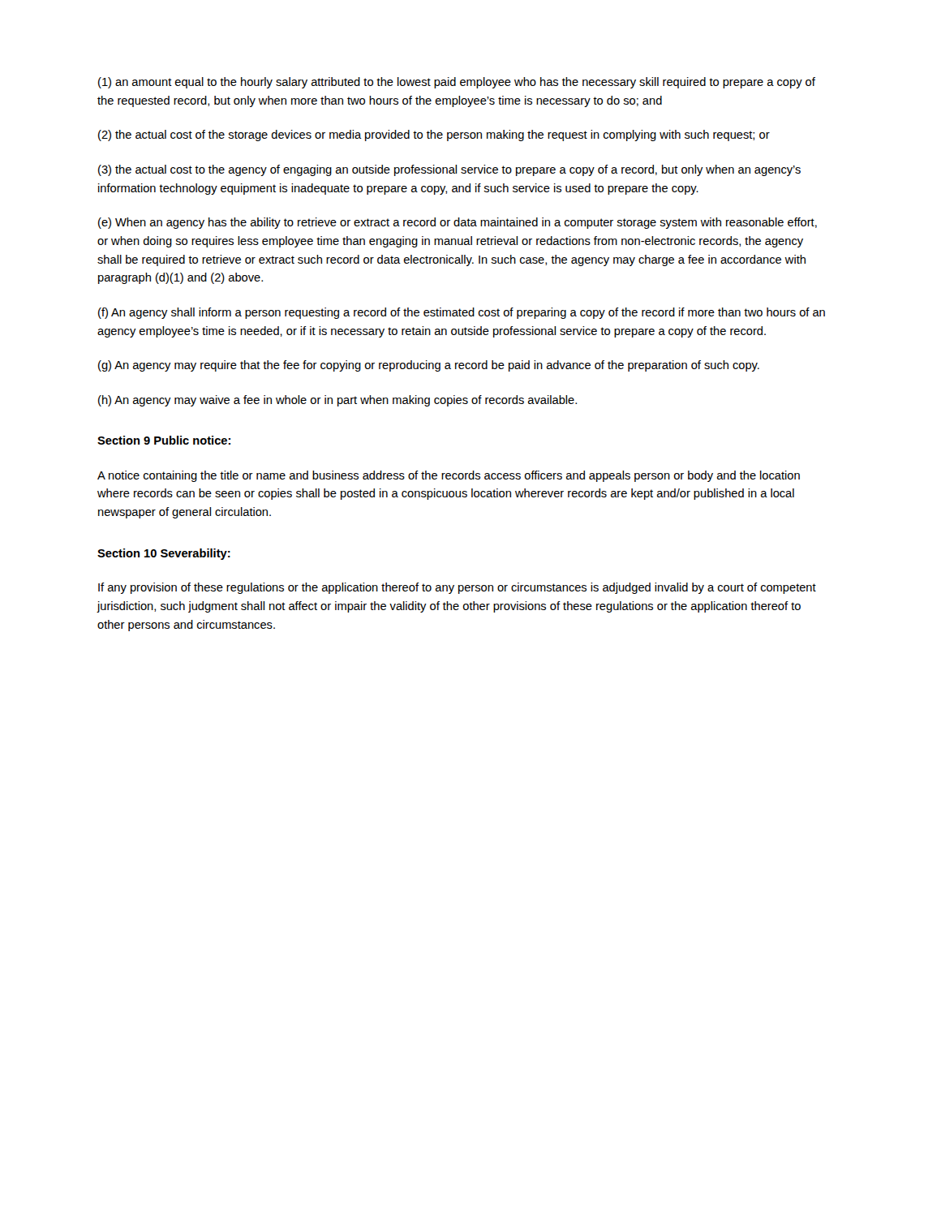(1) an amount equal to the hourly salary attributed to the lowest paid employee who has the necessary skill required to prepare a copy of the requested record, but only when more than two hours of the employee’s time is necessary to do so; and
(2) the actual cost of the storage devices or media provided to the person making the request in complying with such request; or
(3) the actual cost to the agency of engaging an outside professional service to prepare a copy of a record, but only when an agency’s information technology equipment is inadequate to prepare a copy, and if such service is used to prepare the copy.
(e) When an agency has the ability to retrieve or extract a record or data maintained in a computer storage system with reasonable effort, or when doing so requires less employee time than engaging in manual retrieval or redactions from non-electronic records, the agency shall be required to retrieve or extract such record or data electronically. In such case, the agency may charge a fee in accordance with paragraph (d)(1) and (2) above.
(f) An agency shall inform a person requesting a record of the estimated cost of preparing a copy of the record if more than two hours of an agency employee’s time is needed, or if it is necessary to retain an outside professional service to prepare a copy of the record.
(g) An agency may require that the fee for copying or reproducing a record be paid in advance of the preparation of such copy.
(h) An agency may waive a fee in whole or in part when making copies of records available.
Section 9 Public notice:
A notice containing the title or name and business address of the records access officers and appeals person or body and the location where records can be seen or copies shall be posted in a conspicuous location wherever records are kept and/or published in a local newspaper of general circulation.
Section 10 Severability:
If any provision of these regulations or the application thereof to any person or circumstances is adjudged invalid by a court of competent jurisdiction, such judgment shall not affect or impair the validity of the other provisions of these regulations or the application thereof to other persons and circumstances.